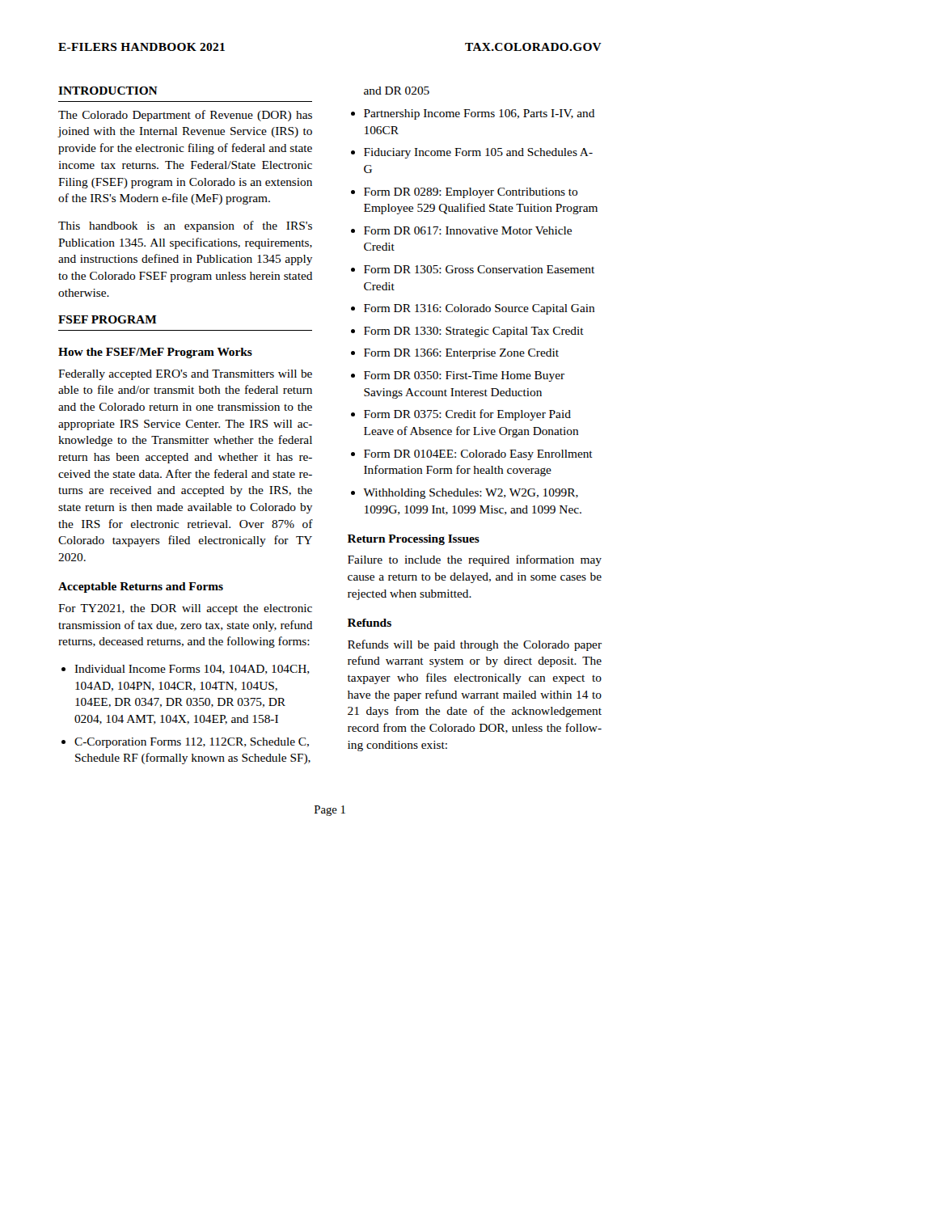E-FILERS HANDBOOK 2021 TAX.COLORADO.GOV
INTRODUCTION
The Colorado Department of Revenue (DOR) has joined with the Internal Revenue Service (IRS) to provide for the electronic filing of federal and state income tax returns. The Federal/State Electronic Filing (FSEF) program in Colorado is an extension of the IRS's Modern e-file (MeF) program.
This handbook is an expansion of the IRS's Publication 1345. All specifications, requirements, and instructions defined in Publication 1345 apply to the Colorado FSEF program unless herein stated otherwise.
FSEF PROGRAM
How the FSEF/MeF Program Works
Federally accepted ERO's and Transmitters will be able to file and/or transmit both the federal return and the Colorado return in one transmission to the appropriate IRS Service Center. The IRS will acknowledge to the Transmitter whether the federal return has been accepted and whether it has received the state data. After the federal and state returns are received and accepted by the IRS, the state return is then made available to Colorado by the IRS for electronic retrieval. Over 87% of Colorado taxpayers filed electronically for TY 2020.
Acceptable Returns and Forms
For TY2021, the DOR will accept the electronic transmission of tax due, zero tax, state only, refund returns, deceased returns, and the following forms:
Individual Income Forms 104, 104AD, 104CH, 104AD, 104PN, 104CR, 104TN, 104US, 104EE, DR 0347, DR 0350, DR 0375, DR 0204, 104 AMT, 104X, 104EP, and 158-I
C-Corporation Forms 112, 112CR, Schedule C, Schedule RF (formally known as Schedule SF), and DR 0205
Partnership Income Forms 106, Parts I-IV, and 106CR
Fiduciary Income Form 105 and Schedules A-G
Form DR 0289: Employer Contributions to Employee 529 Qualified State Tuition Program
Form DR 0617: Innovative Motor Vehicle Credit
Form DR 1305: Gross Conservation Easement Credit
Form DR 1316: Colorado Source Capital Gain
Form DR 1330: Strategic Capital Tax Credit
Form DR 1366: Enterprise Zone Credit
Form DR 0350: First-Time Home Buyer Savings Account Interest Deduction
Form DR 0375: Credit for Employer Paid Leave of Absence for Live Organ Donation
Form DR 0104EE: Colorado Easy Enrollment Information Form for health coverage
Withholding Schedules: W2, W2G, 1099R, 1099G, 1099 Int, 1099 Misc, and 1099 Nec.
Return Processing Issues
Failure to include the required information may cause a return to be delayed, and in some cases be rejected when submitted.
Refunds
Refunds will be paid through the Colorado paper refund warrant system or by direct deposit. The taxpayer who files electronically can expect to have the paper refund warrant mailed within 14 to 21 days from the date of the acknowledgement record from the Colorado DOR, unless the following conditions exist:
Page 1